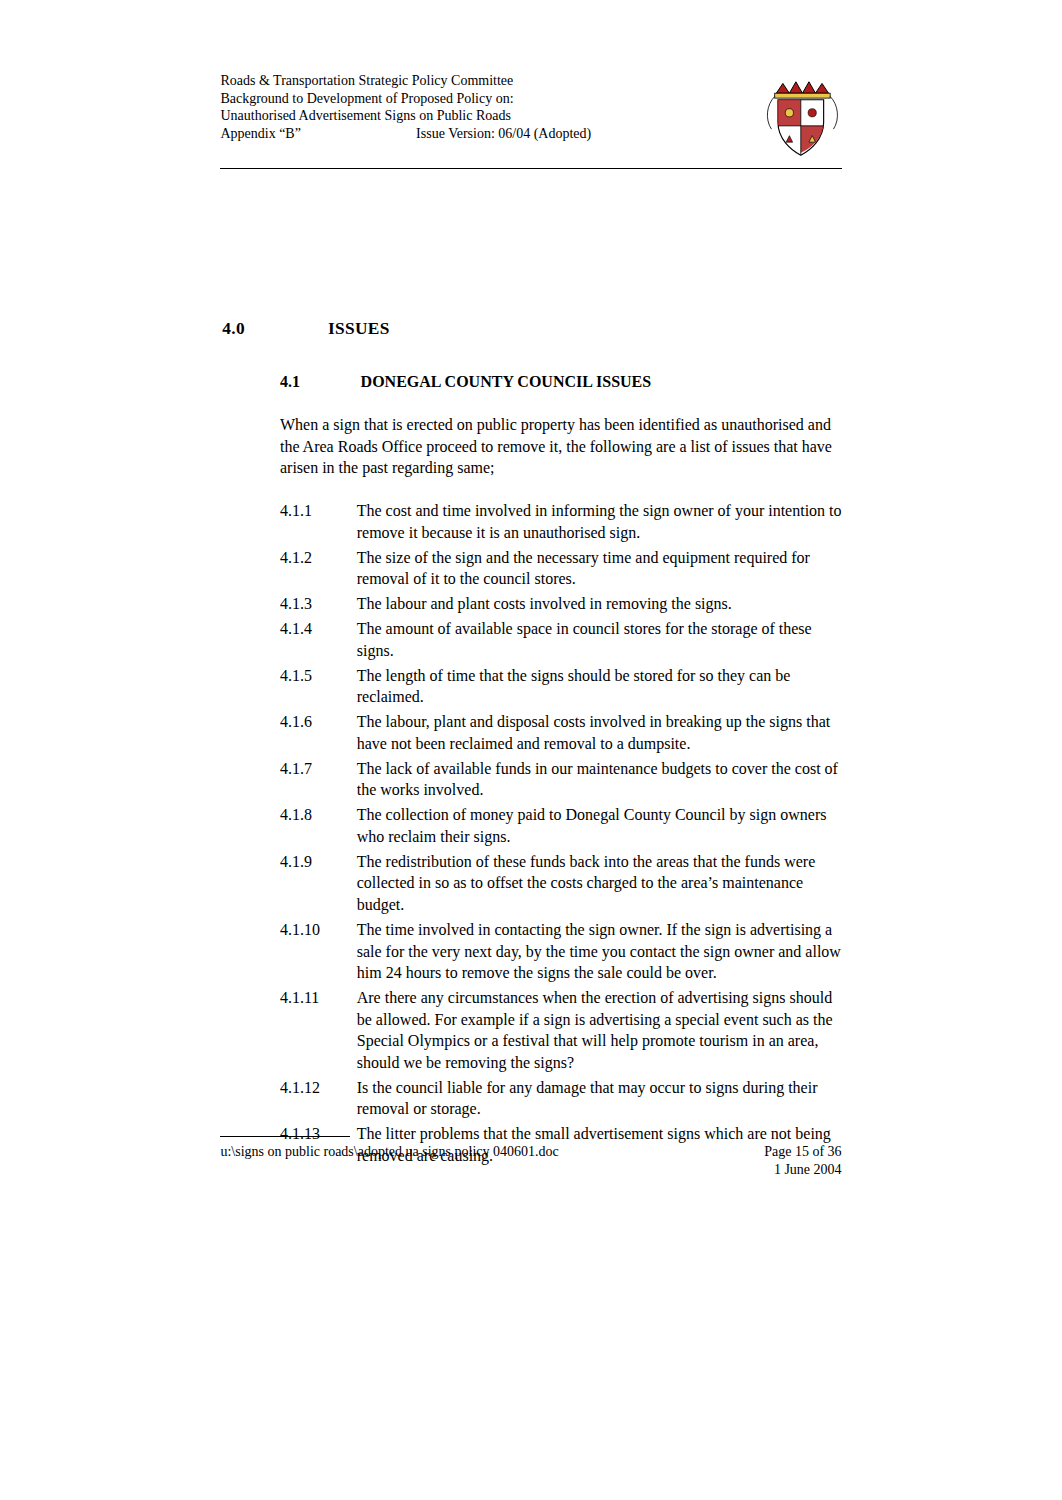Roads & Transportation Strategic Policy Committee
Background to Development of Proposed Policy on:
Unauthorised Advertisement Signs on Public Roads
Appendix “B” Issue Version: 06/04 (Adopted)
4.0 ISSUES
4.1 DONEGAL COUNTY COUNCIL ISSUES
When a sign that is erected on public property has been identified as unauthorised and the Area Roads Office proceed to remove it, the following are a list of issues that have arisen in the past regarding same;
4.1.1 The cost and time involved in informing the sign owner of your intention to remove it because it is an unauthorised sign.
4.1.2 The size of the sign and the necessary time and equipment required for removal of it to the council stores.
4.1.3 The labour and plant costs involved in removing the signs.
4.1.4 The amount of available space in council stores for the storage of these signs.
4.1.5 The length of time that the signs should be stored for so they can be reclaimed.
4.1.6 The labour, plant and disposal costs involved in breaking up the signs that have not been reclaimed and removal to a dumpsite.
4.1.7 The lack of available funds in our maintenance budgets to cover the cost of the works involved.
4.1.8 The collection of money paid to Donegal County Council by sign owners who reclaim their signs.
4.1.9 The redistribution of these funds back into the areas that the funds were collected in so as to offset the costs charged to the area’s maintenance budget.
4.1.10 The time involved in contacting the sign owner. If the sign is advertising a sale for the very next day, by the time you contact the sign owner and allow him 24 hours to remove the signs the sale could be over.
4.1.11 Are there any circumstances when the erection of advertising signs should be allowed. For example if a sign is advertising a special event such as the Special Olympics or a festival that will help promote tourism in an area, should we be removing the signs?
4.1.12 Is the council liable for any damage that may occur to signs during their removal or storage.
4.1.13 The litter problems that the small advertisement signs which are not being removed are causing.
u:\signs on public roads\adopted ua signs policy 040601.doc
Page 15 of 36
1 June 2004